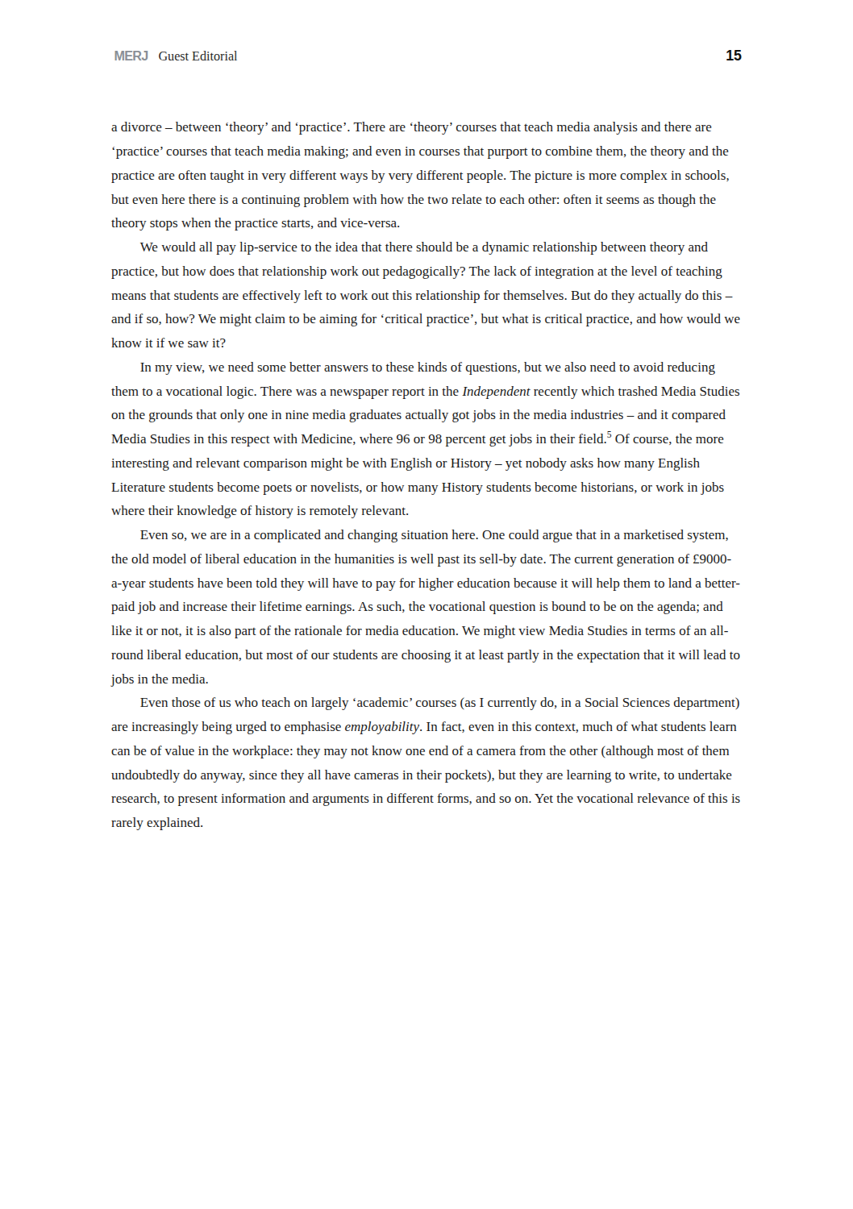MERJ Guest Editorial
15
a divorce – between ‘theory’ and ‘practice’. There are ‘theory’ courses that teach media analysis and there are ‘practice’ courses that teach media making; and even in courses that purport to combine them, the theory and the practice are often taught in very different ways by very different people. The picture is more complex in schools, but even here there is a continuing problem with how the two relate to each other: often it seems as though the theory stops when the practice starts, and vice-versa.
We would all pay lip-service to the idea that there should be a dynamic relationship between theory and practice, but how does that relationship work out pedagogically? The lack of integration at the level of teaching means that students are effectively left to work out this relationship for themselves. But do they actually do this – and if so, how? We might claim to be aiming for ‘critical practice’, but what is critical practice, and how would we know it if we saw it?
In my view, we need some better answers to these kinds of questions, but we also need to avoid reducing them to a vocational logic. There was a newspaper report in the Independent recently which trashed Media Studies on the grounds that only one in nine media graduates actually got jobs in the media industries – and it compared Media Studies in this respect with Medicine, where 96 or 98 percent get jobs in their field.5 Of course, the more interesting and relevant comparison might be with English or History – yet nobody asks how many English Literature students become poets or novelists, or how many History students become historians, or work in jobs where their knowledge of history is remotely relevant.
Even so, we are in a complicated and changing situation here. One could argue that in a marketised system, the old model of liberal education in the humanities is well past its sell-by date. The current generation of £9000-a-year students have been told they will have to pay for higher education because it will help them to land a better-paid job and increase their lifetime earnings. As such, the vocational question is bound to be on the agenda; and like it or not, it is also part of the rationale for media education. We might view Media Studies in terms of an all-round liberal education, but most of our students are choosing it at least partly in the expectation that it will lead to jobs in the media.
Even those of us who teach on largely ‘academic’ courses (as I currently do, in a Social Sciences department) are increasingly being urged to emphasise employability. In fact, even in this context, much of what students learn can be of value in the workplace: they may not know one end of a camera from the other (although most of them undoubtedly do anyway, since they all have cameras in their pockets), but they are learning to write, to undertake research, to present information and arguments in different forms, and so on. Yet the vocational relevance of this is rarely explained.